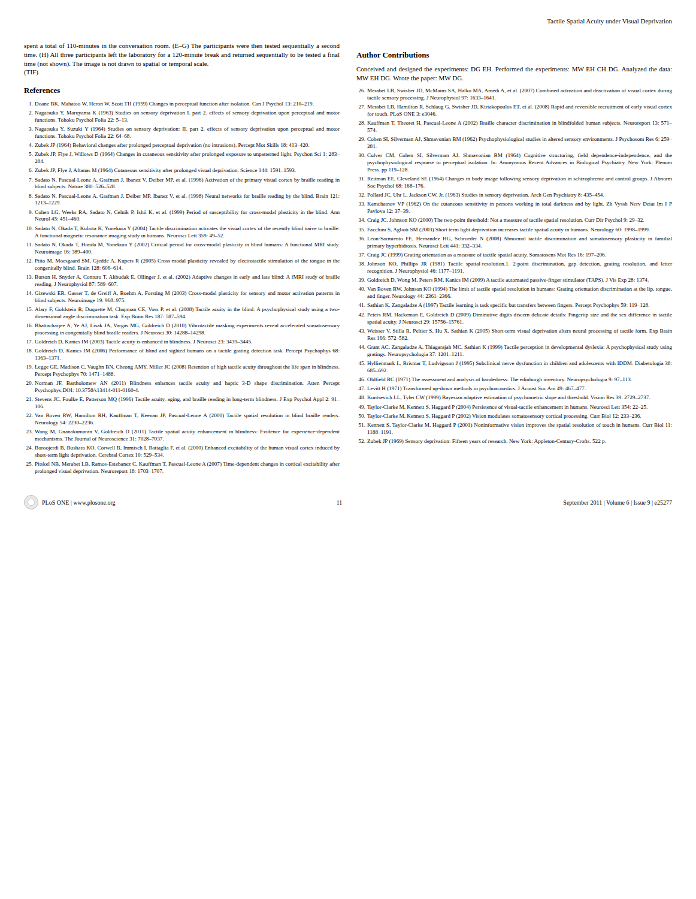Tactile Spatial Acuity under Visual Deprivation
spent a total of 110-minutes in the conversation room. (E–G) The participants were then tested sequentially a second time. (H) All three participants left the laboratory for a 120-minute break and returned sequentially to be tested a final time (not shown). The image is not drawn to spatial or temporal scale.
(TIF)
References
Doane BK, Mahatoo W, Heron W, Scott TH (1959) Changes in perceptual function after isolation. Can J Psychol 13: 210–219.
Nagatsuka Y, Maruyama K (1963) Studies on sensory deprivation I. part 2. effects of sensory deprivation upon perceptual and motor functions. Tohoku Psychol Folia 22: 5–13.
Nagatsuka Y, Suzuki Y (1964) Studies on sensory deprivation: II. part 2. effects of sensory deprivation upon perceptual and motor functions. Tohoku Psychol Folia 22: 64–68.
Zubek JP (1964) Behavioral changes after prolonged perceptual deprivation (no intrusions). Percept Mot Skills 18: 413–420.
Zubek JP, Flye J, Willows D (1964) Changes in cutaneous sensitivity after prolonged exposure to unpatterned light. Psychon Sci 1: 283–284.
Zubek JP, Flye J, Aftanas M (1964) Cutaneous sensitivity after prolonged visual deprivation. Science 144: 1591–1593.
Sadato N, Pascual-Leone A, Grafman J, Ibanez V, Deiber MP, et al. (1996) Activation of the primary visual cortex by braille reading in blind subjects. Nature 380: 526–528.
Sadato N, Pascual-Leone A, Grafman J, Deiber MP, Ibanez V, et al. (1998) Neural networks for braille reading by the blind. Brain 121: 1213–1229.
Cohen LG, Weeks RA, Sadato N, Celnik P, Ishii K, et al. (1999) Period of susceptibility for cross-modal plasticity in the blind. Ann Neurol 45: 451–460.
Sadato N, Okada T, Kubota K, Yonekura Y (2004) Tactile discrimination activates the visual cortex of the recently blind naive to braille: A functional magnetic resonance imaging study in humans. Neurosci Lett 359: 49–52.
Sadato N, Okada T, Honda M, Yonekura Y (2002) Critical period for cross-modal plasticity in blind humans: A functional MRI study. Neuroimage 16: 389–400.
Ptito M, Moesgaard SM, Gjedde A, Kupers R (2005) Cross-modal plasticity revealed by electrotactile stimulation of the tongue in the congenitally blind. Brain 128: 606–614.
Burton H, Snyder A, Conturo T, Akbudak E, Ollinger J, et al. (2002) Adaptive changes in early and late blind: A fMRI study of braille reading. J Neurophysiol 87: 589–607.
Gizewski ER, Gasser T, de Greiff A, Boehm A, Forsting M (2003) Cross-modal plasticity for sensory and motor activation patterns in blind subjects. Neuroimage 19: 968–975.
Alary F, Goldstein R, Duquette M, Chapman CE, Voss P, et al. (2008) Tactile acuity in the blind: A psychophysical study using a two-dimensional angle discrimination task. Exp Brain Res 187: 587–594.
Bhattacharjee A, Ye AJ, Lisak JA, Vargas MG, Goldreich D (2010) Vibrotactile masking experiments reveal accelerated somatosensory processing in congenitally blind braille readers. J Neurosci 30: 14288–14298.
Goldreich D, Kanics IM (2003) Tactile acuity is enhanced in blindness. J Neurosci 23: 3439–3445.
Goldreich D, Kanics IM (2006) Performance of blind and sighted humans on a tactile grating detection task. Percept Psychophys 68: 1363–1371.
Legge GE, Madison C, Vaughn BN, Cheong AMY, Miller JC (2008) Retention of high tactile acuity throughout the life span in blindness. Percept Psychophys 70: 1471–1488.
Norman JF, Bartholomew AN (2011) Blindness enhances tactile acuity and haptic 3-D shape discrimination. Atten Percept Psychophys;DOI: 10.3758/s13414-011-0160-4.
Stevens JC, Foulke E, Patterson MQ (1996) Tactile acuity, aging, and braille reading in long-term blindness. J Exp Psychol Appl 2: 91–106.
Van Boven RW, Hamilton RH, Kauffman T, Keenan JP, Pascual-Leone A (2000) Tactile spatial resolution in blind braille readers. Neurology 54: 2230–2236.
Wong M, Gnanakumaran V, Goldreich D (2011) Tactile spatial acuity enhancement in blindness: Evidence for experience-dependent mechanisms. The Journal of Neuroscience 31: 7028–7037.
Boroojerdi B, Bushara KO, Corwell B, Immisch I, Battaglia F, et al. (2000) Enhanced excitability of the human visual cortex induced by short-term light deprivation. Cerebral Cortex 10: 529–534.
Pitskel NB, Merabet LB, Ramos-Estebanez C, Kauffman T, Pascual-Leone A (2007) Time-dependent changes in cortical excitability after prolonged visual deprivation. Neuroreport 18: 1703–1707.
Author Contributions
Conceived and designed the experiments: DG EH. Performed the experiments: MW EH CH DG. Analyzed the data: MW EH DG. Wrote the paper: MW DG.
Merabet LB, Swisher JD, McMains SA, Halko MA, Amedi A, et al. (2007) Combined activation and deactivation of visual cortex during tactile sensory processing. J Neurophysiol 97: 1633–1641.
Merabet LB, Hamilton R, Schlaug G, Swisher JD, Kiriakopoulos ET, et al. (2008) Rapid and reversible recruitment of early visual cortex for touch. PLoS ONE 3: e3046.
Kauffman T, Theoret H, Pascual-Leone A (2002) Braille character discrimination in blindfolded human subjects. Neuroreport 13: 571–574.
Cohen SI, Silverman AJ, Shmavonian BM (1962) Psychophysiological studies in altered sensory environments. J Psychosom Res 6: 259–281.
Culver CM, Cohen SI, Silverman AJ, Shmavonian BM (1964) Cognitive structuring, field dependence-independence, and the psychophysiological response to perceptual isolation. In: Anonymous Recent Advances in Biological Psychiatry. New York: Plenum Press. pp 119–128.
Reitman EE, Cleveland SE (1964) Changes in body image following sensory deprivation in schizophrenic and control groups. J Abnorm Soc Psychol 68: 168–176.
Pollard JC, Uhr L, Jackson CW, Jr. (1963) Studies in sensory deprivation. Arch Gen Psychiatry 8: 435–454.
Kamchatnov VP (1962) On the cutaneous sensitivity in persons working in total darkness and by light. Zh Vyssh Nerv Deiat Im I P Pavlova 12: 37–39.
Craig JC, Johnson KO (2000) The two-point threshold: Not a measure of tactile spatial resolution. Curr Dir Psychol 9: 29–32.
Facchini S, Aglioti SM (2003) Short term light deprivation increases tactile spatial acuity in humans. Neurology 60: 1998–1999.
Leon-Sarmiento FE, Hernandez HG, Schroeder N (2008) Abnormal tactile discrimination and somatosensory plasticity in familial primary hyperhidrosis. Neurosci Lett 441: 332–334.
Craig JC (1999) Grating orientation as a measure of tactile spatial acuity. Somatosens Mot Res 16: 197–206.
Johnson KO, Phillips JR (1981) Tactile spatial-resolution.1. 2-point discrimination, gap detection, grating resolution, and letter recognition. J Neurophysiol 46: 1177–1191.
Goldreich D, Wong M, Peters RM, Kanics IM (2009) A tactile automated passive-finger stimulator (TAPS). J Vis Exp 28: 1374.
Van Boven RW, Johnson KO (1994) The limit of tactile spatial resolution in humans: Grating orientation discrimination at the lip, tongue, and finger. Neurology 44: 2361–2366.
Sathian K, Zangaladze A (1997) Tactile learning is task specific but transfers between fingers. Percept Psychophys 59: 119–128.
Peters RM, Hackeman E, Goldreich D (2009) Diminutive digits discern delicate details: Fingertip size and the sex difference in tactile spatial acuity. J Neurosci 29: 15756–15761.
Weisser V, Stilla R, Peltier S, Hu X, Sathian K (2005) Short-term visual deprivation alters neural processing of tactile form. Exp Brain Res 166: 572–582.
Grant AC, Zangaladze A, Thiagarajah MC, Sathian K (1999) Tactile perception in developmental dyslexia: A psychophysical study using gratings. Neuropsychologia 37: 1201–1211.
Hyllienmark L, Brismar T, Ludvigsson J (1995) Subclinical nerve dysfunction in children and adolescents with IDDM. Diabetologia 38: 685–692.
Oldfield RC (1971) The assessment and analysis of handedness: The edinburgh inventory. Neuropsychologia 9: 97–113.
Levitt H (1971) Transformed up-down methods in psychoacoustics. J Acoust Soc Am 49: 467–477.
Kontsevich LL, Tyler CW (1999) Bayesian adaptive estimation of psychometric slope and threshold. Vision Res 39: 2729–2737.
Taylor-Clarke M, Kennett S, Haggard P (2004) Persistence of visual-tactile enhancement in humans. Neurosci Lett 354: 22–25.
Taylor-Clarke M, Kennett S, Haggard P (2002) Vision modulates somatosensory cortical processing. Curr Biol 12: 233–236.
Kennett S, Taylor-Clarke M, Haggard P (2001) Noninformative vision improves the spatial resolution of touch in humans. Curr Biol 11: 1188–1191.
Zubek JP (1969) Sensory deprivation: Fifteen years of research. New York: Appleton-Century-Crofts. 522 p.
PLoS ONE | www.plosone.org
11
September 2011 | Volume 6 | Issue 9 | e25277